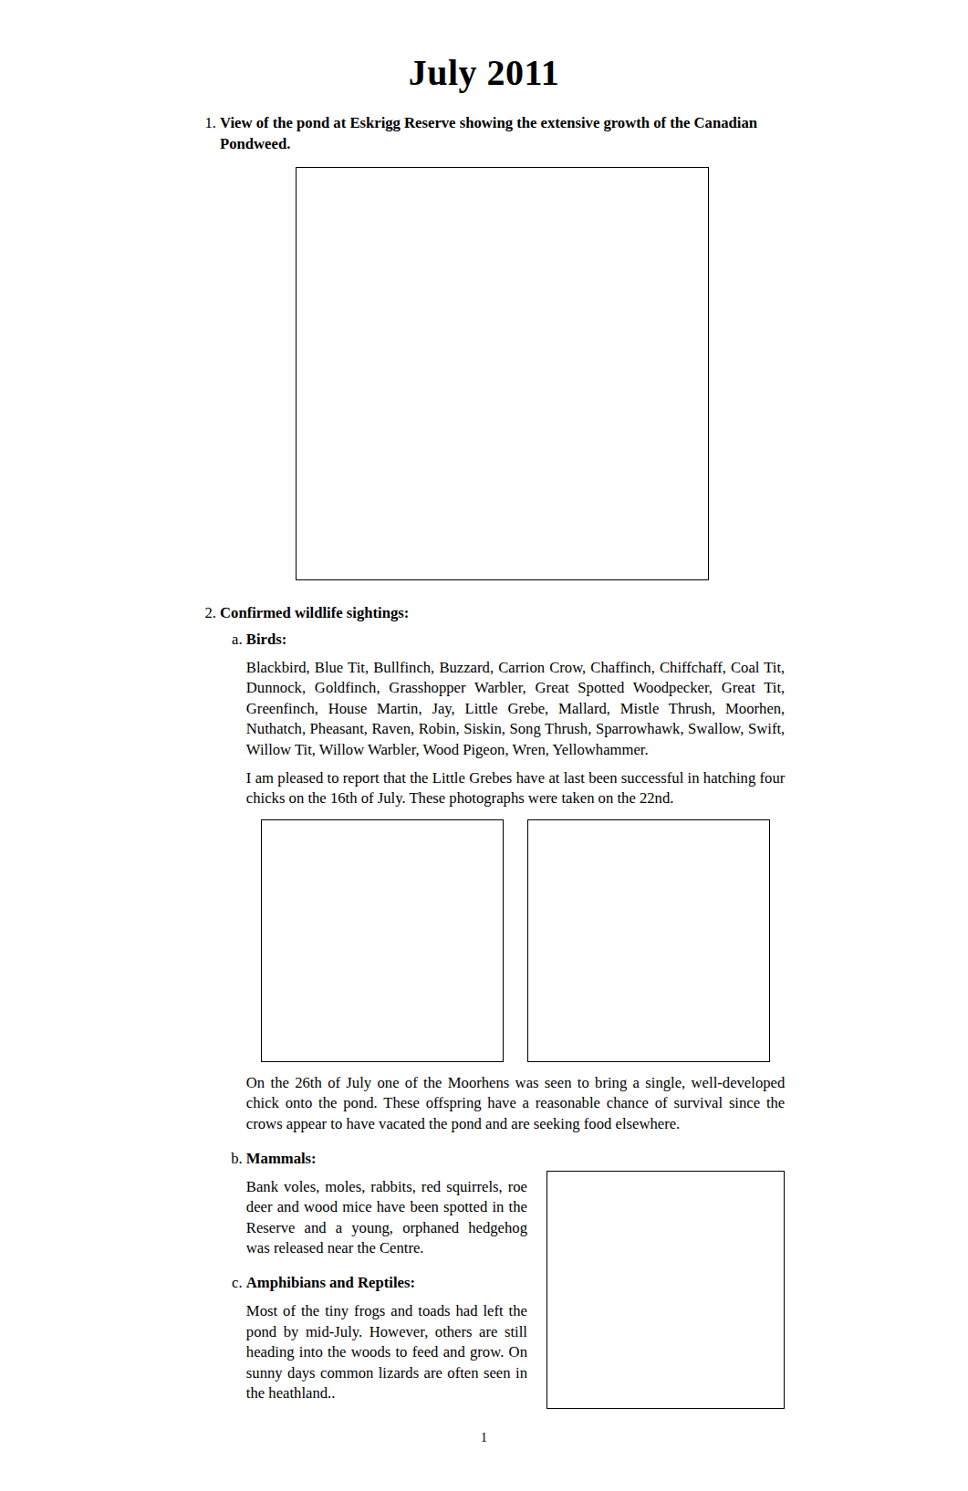July 2011
View of the pond at Eskrigg Reserve showing the extensive growth of the Canadian Pondweed.
Confirmed wildlife sightings:
Birds:
Blackbird, Blue Tit, Bullfinch, Buzzard, Carrion Crow, Chaffinch, Chiffchaff, Coal Tit, Dunnock, Goldfinch, Grasshopper Warbler, Great Spotted Woodpecker, Great Tit, Greenfinch, House Martin, Jay, Little Grebe, Mallard, Mistle Thrush, Moorhen, Nuthatch, Pheasant, Raven, Robin, Siskin, Song Thrush, Sparrowhawk, Swallow, Swift, Willow Tit, Willow Warbler, Wood Pigeon, Wren, Yellowhammer.
I am pleased to report that the Little Grebes have at last been successful in hatching four chicks on the 16th of July. These photographs were taken on the 22nd.
On the 26th of July one of the Moorhens was seen to bring a single, well-developed chick onto the pond. These offspring have a reasonable chance of survival since the crows appear to have vacated the pond and are seeking food elsewhere.
Mammals:
Bank voles, moles, rabbits, red squirrels, roe deer and wood mice have been spotted in the Reserve and a young, orphaned hedgehog was released near the Centre.
Amphibians and Reptiles:
Most of the tiny frogs and toads had left the pond by mid-July. However, others are still heading into the woods to feed and grow. On sunny days common lizards are often seen in the heathland..
1